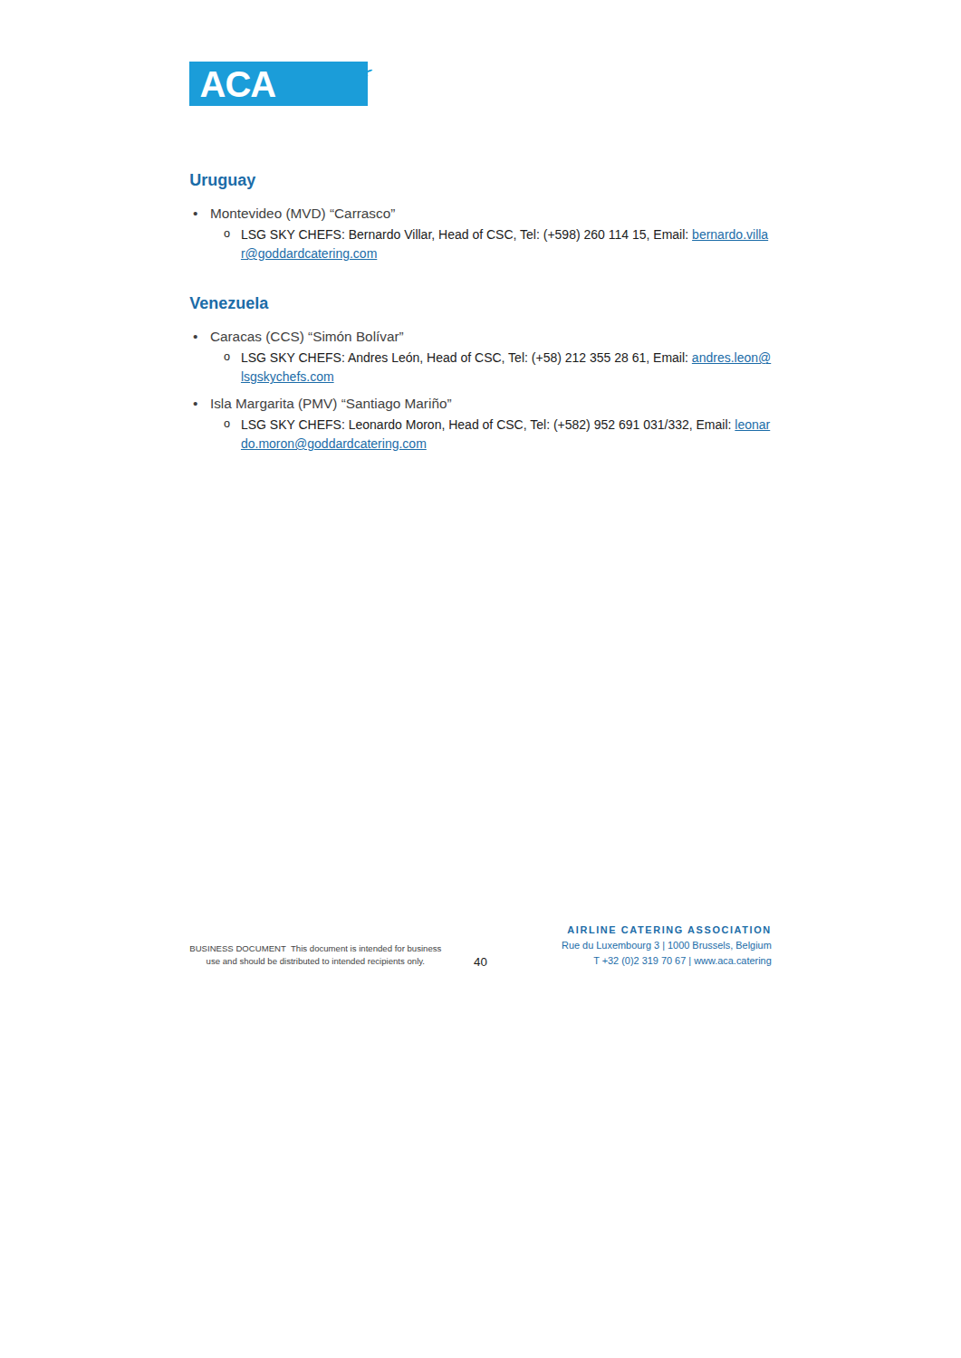ACA
✈
Uruguay
Montevideo (MVD) “Carrasco”
LSG SKY CHEFS: Bernardo Villar, Head of CSC, Tel: (+598) 260 114 15, Email: bernardo.villar@goddardcatering.com
Venezuela
Caracas (CCS) “Simón Bolívar”
LSG SKY CHEFS: Andres León, Head of CSC, Tel: (+58) 212 355 28 61, Email: andres.leon@lsgskychefs.com
Isla Margarita (PMV) “Santiago Mariño”
LSG SKY CHEFS: Leonardo Moron, Head of CSC, Tel: (+582) 952 691 031/332, Email: leonardo.moron@goddardcatering.com
40
BUSINESS DOCUMENT This document is intended for business
use and should be distributed to intended recipients only.
AIRLINE CATERING ASSOCIATION
Rue du Luxembourg 3 | 1000 Brussels, Belgium
T +32 (0)2 319 70 67 | www.aca.catering